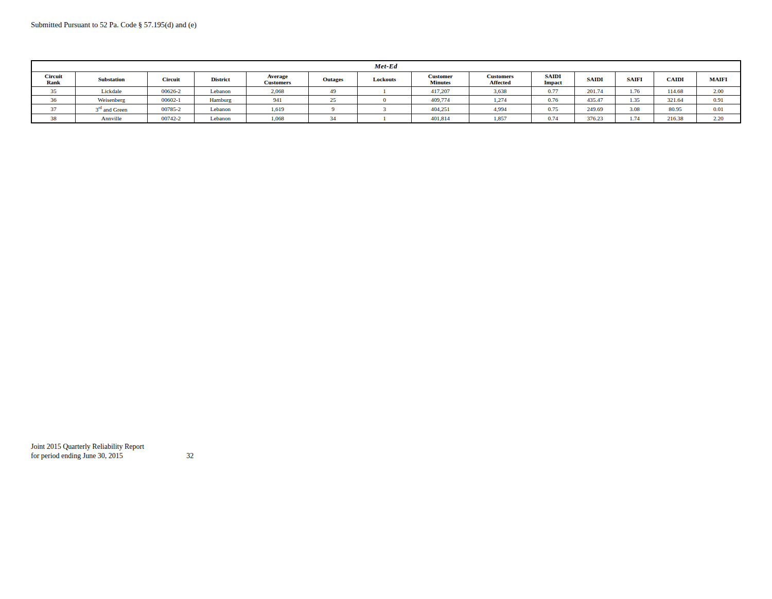Submitted Pursuant to 52 Pa. Code § 57.195(d) and (e)
| Met-Ed |
| Circuit Rank | Substation | Circuit | District | Average Customers | Outages | Lockouts | Customer Minutes | Customers Affected | SAIDI Impact | SAIDI | SAIFI | CAIDI | MAIFI |
| 35 | Lickdale | 00626-2 | Lebanon | 2,068 | 49 | 1 | 417,207 | 3,638 | 0.77 | 201.74 | 1.76 | 114.68 | 2.00 |
| 36 | Weisenberg | 00602-1 | Hamburg | 941 | 25 | 0 | 409,774 | 1,274 | 0.76 | 435.47 | 1.35 | 321.64 | 0.91 |
| 37 | 3 rd and Green | 00785-2 | Lebanon | 1,619 | 9 | 3 | 404,251 | 4,994 | 0.75 | 249.69 | 3.08 | 80.95 | 0.01 |
| 38 | Annville | 00742-2 | Lebanon | 1,068 | 34 | 1 | 401,814 | 1,857 | 0.74 | 376.23 | 1.74 | 216.38 | 2.20 |
Joint 2015 Quarterly Reliability Report
for period ending June 30, 2015 32